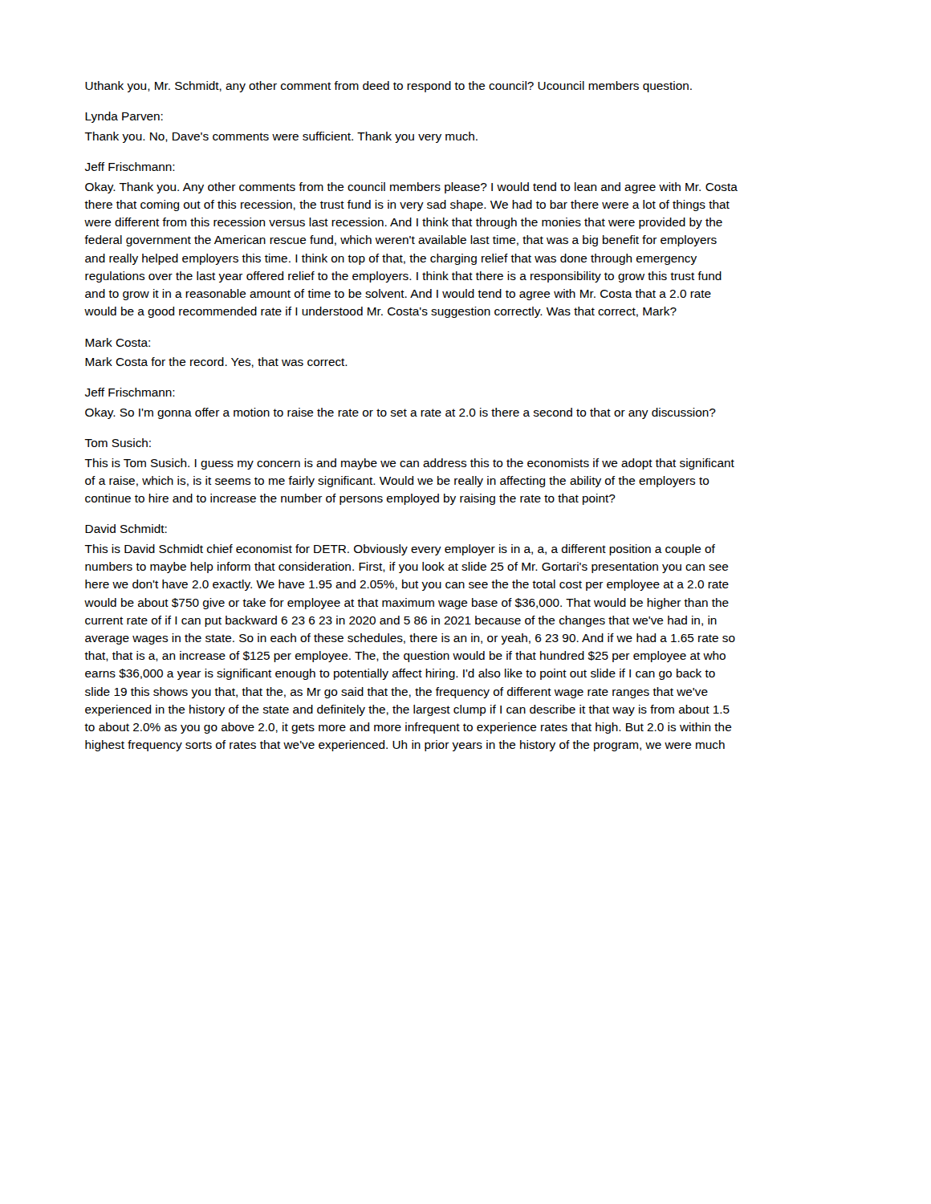Uthank you, Mr. Schmidt, any other comment from deed to respond to the council? Ucouncil members question.
Lynda Parven:
Thank you. No, Dave's comments were sufficient. Thank you very much.
Jeff Frischmann:
Okay. Thank you. Any other comments from the council members please? I would tend to lean and agree with Mr. Costa there that coming out of this recession, the trust fund is in very sad shape. We had to bar there were a lot of things that were different from this recession versus last recession. And I think that through the monies that were provided by the federal government the American rescue fund, which weren't available last time, that was a big benefit for employers and really helped employers this time. I think on top of that, the charging relief that was done through emergency regulations over the last year offered relief to the employers. I think that there is a responsibility to grow this trust fund and to grow it in a reasonable amount of time to be solvent. And I would tend to agree with Mr. Costa that a 2.0 rate would be a good recommended rate if I understood Mr. Costa's suggestion correctly. Was that correct, Mark?
Mark Costa:
Mark Costa for the record. Yes, that was correct.
Jeff Frischmann:
Okay. So I'm gonna offer a motion to raise the rate or to set a rate at 2.0 is there a second to that or any discussion?
Tom Susich:
This is Tom Susich. I guess my concern is and maybe we can address this to the economists if we adopt that significant of a raise, which is, is it seems to me fairly significant. Would we be really in affecting the ability of the employers to continue to hire and to increase the number of persons employed by raising the rate to that point?
David Schmidt:
This is David Schmidt chief economist for DETR. Obviously every employer is in a, a, a different position a couple of numbers to maybe help inform that consideration. First, if you look at slide 25 of Mr. Gortari's presentation you can see here we don't have 2.0 exactly. We have 1.95 and 2.05%, but you can see the the total cost per employee at a 2.0 rate would be about $750 give or take for employee at that maximum wage base of $36,000. That would be higher than the current rate of if I can put backward 6 23 6 23 in 2020 and 5 86 in 2021 because of the changes that we've had in, in average wages in the state. So in each of these schedules, there is an in, or yeah, 6 23 90. And if we had a 1.65 rate so that, that is a, an increase of $125 per employee. The, the question would be if that hundred $25 per employee at who earns $36,000 a year is significant enough to potentially affect hiring. I'd also like to point out slide if I can go back to slide 19 this shows you that, that the, as Mr go said that the, the frequency of different wage rate ranges that we've experienced in the history of the state and definitely the, the largest clump if I can describe it that way is from about 1.5 to about 2.0% as you go above 2.0, it gets more and more infrequent to experience rates that high. But 2.0 is within the highest frequency sorts of rates that we've experienced. Uh in prior years in the history of the program, we were much